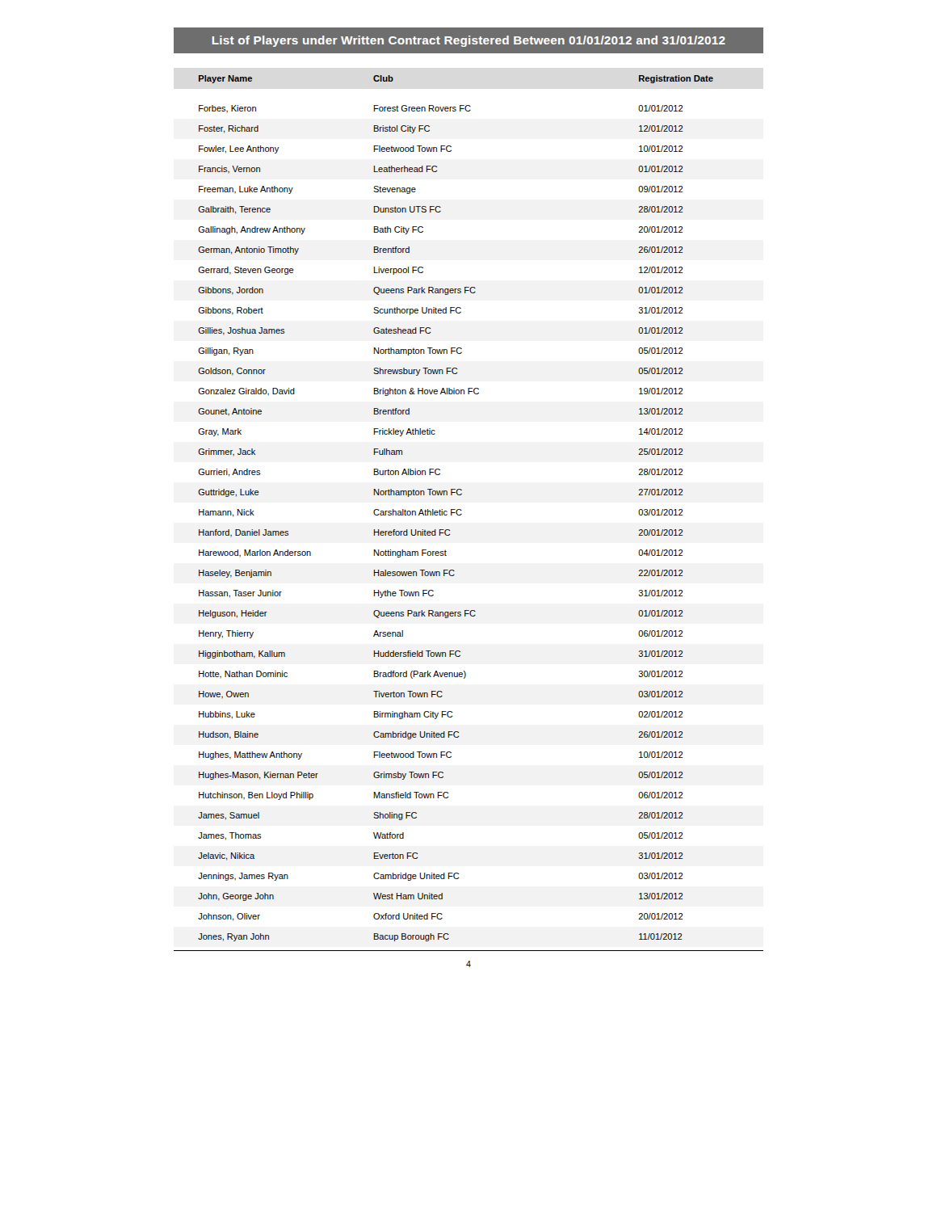List of Players under Written Contract Registered Between 01/01/2012 and 31/01/2012
| Player Name | Club | Registration Date |
| --- | --- | --- |
| Forbes, Kieron | Forest Green Rovers FC | 01/01/2012 |
| Foster, Richard | Bristol City FC | 12/01/2012 |
| Fowler, Lee Anthony | Fleetwood Town FC | 10/01/2012 |
| Francis, Vernon | Leatherhead FC | 01/01/2012 |
| Freeman, Luke Anthony | Stevenage | 09/01/2012 |
| Galbraith, Terence | Dunston UTS FC | 28/01/2012 |
| Gallinagh, Andrew Anthony | Bath City FC | 20/01/2012 |
| German, Antonio Timothy | Brentford | 26/01/2012 |
| Gerrard, Steven George | Liverpool FC | 12/01/2012 |
| Gibbons, Jordon | Queens Park Rangers FC | 01/01/2012 |
| Gibbons, Robert | Scunthorpe United FC | 31/01/2012 |
| Gillies, Joshua James | Gateshead FC | 01/01/2012 |
| Gilligan, Ryan | Northampton Town FC | 05/01/2012 |
| Goldson, Connor | Shrewsbury Town FC | 05/01/2012 |
| Gonzalez Giraldo, David | Brighton & Hove Albion FC | 19/01/2012 |
| Gounet, Antoine | Brentford | 13/01/2012 |
| Gray, Mark | Frickley Athletic | 14/01/2012 |
| Grimmer, Jack | Fulham | 25/01/2012 |
| Gurrieri, Andres | Burton Albion FC | 28/01/2012 |
| Guttridge, Luke | Northampton Town FC | 27/01/2012 |
| Hamann, Nick | Carshalton Athletic FC | 03/01/2012 |
| Hanford, Daniel James | Hereford United FC | 20/01/2012 |
| Harewood, Marlon Anderson | Nottingham Forest | 04/01/2012 |
| Haseley, Benjamin | Halesowen Town FC | 22/01/2012 |
| Hassan, Taser Junior | Hythe Town FC | 31/01/2012 |
| Helguson, Heider | Queens Park Rangers FC | 01/01/2012 |
| Henry, Thierry | Arsenal | 06/01/2012 |
| Higginbotham, Kallum | Huddersfield Town FC | 31/01/2012 |
| Hotte, Nathan Dominic | Bradford (Park Avenue) | 30/01/2012 |
| Howe, Owen | Tiverton Town FC | 03/01/2012 |
| Hubbins, Luke | Birmingham City FC | 02/01/2012 |
| Hudson, Blaine | Cambridge United FC | 26/01/2012 |
| Hughes, Matthew Anthony | Fleetwood Town FC | 10/01/2012 |
| Hughes-Mason, Kiernan Peter | Grimsby Town FC | 05/01/2012 |
| Hutchinson, Ben Lloyd Phillip | Mansfield Town FC | 06/01/2012 |
| James, Samuel | Sholing FC | 28/01/2012 |
| James, Thomas | Watford | 05/01/2012 |
| Jelavic, Nikica | Everton FC | 31/01/2012 |
| Jennings, James Ryan | Cambridge United FC | 03/01/2012 |
| John, George John | West Ham United | 13/01/2012 |
| Johnson, Oliver | Oxford United FC | 20/01/2012 |
| Jones, Ryan John | Bacup Borough FC | 11/01/2012 |
4